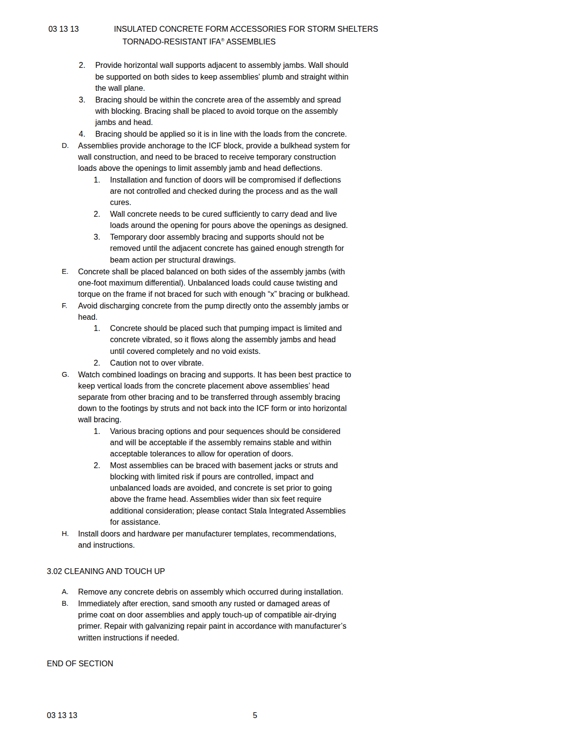03 13 13 INSULATED CONCRETE FORM ACCESSORIES FOR STORM SHELTERS
TORNADO-RESISTANT IFA® ASSEMBLIES
Provide horizontal wall supports adjacent to assembly jambs. Wall should be supported on both sides to keep assemblies' plumb and straight within the wall plane.
Bracing should be within the concrete area of the assembly and spread with blocking. Bracing shall be placed to avoid torque on the assembly jambs and head.
Bracing should be applied so it is in line with the loads from the concrete.
Assemblies provide anchorage to the ICF block, provide a bulkhead system for wall construction, and need to be braced to receive temporary construction loads above the openings to limit assembly jamb and head deflections.
Installation and function of doors will be compromised if deflections are not controlled and checked during the process and as the wall cures.
Wall concrete needs to be cured sufficiently to carry dead and live loads around the opening for pours above the openings as designed.
Temporary door assembly bracing and supports should not be removed until the adjacent concrete has gained enough strength for beam action per structural drawings.
Concrete shall be placed balanced on both sides of the assembly jambs (with one-foot maximum differential). Unbalanced loads could cause twisting and torque on the frame if not braced for such with enough “x” bracing or bulkhead.
Avoid discharging concrete from the pump directly onto the assembly jambs or head.
Concrete should be placed such that pumping impact is limited and concrete vibrated, so it flows along the assembly jambs and head until covered completely and no void exists.
Caution not to over vibrate.
Watch combined loadings on bracing and supports. It has been best practice to keep vertical loads from the concrete placement above assemblies’ head separate from other bracing and to be transferred through assembly bracing down to the footings by struts and not back into the ICF form or into horizontal wall bracing.
Various bracing options and pour sequences should be considered and will be acceptable if the assembly remains stable and within acceptable tolerances to allow for operation of doors.
Most assemblies can be braced with basement jacks or struts and blocking with limited risk if pours are controlled, impact and unbalanced loads are avoided, and concrete is set prior to going above the frame head. Assemblies wider than six feet require additional consideration; please contact Stala Integrated Assemblies for assistance.
Install doors and hardware per manufacturer templates, recommendations, and instructions.
3.02 CLEANING AND TOUCH UP
Remove any concrete debris on assembly which occurred during installation.
Immediately after erection, sand smooth any rusted or damaged areas of prime coat on door assemblies and apply touch-up of compatible air-drying primer. Repair with galvanizing repair paint in accordance with manufacturer’s written instructions if needed.
END OF SECTION
03 13 13 5